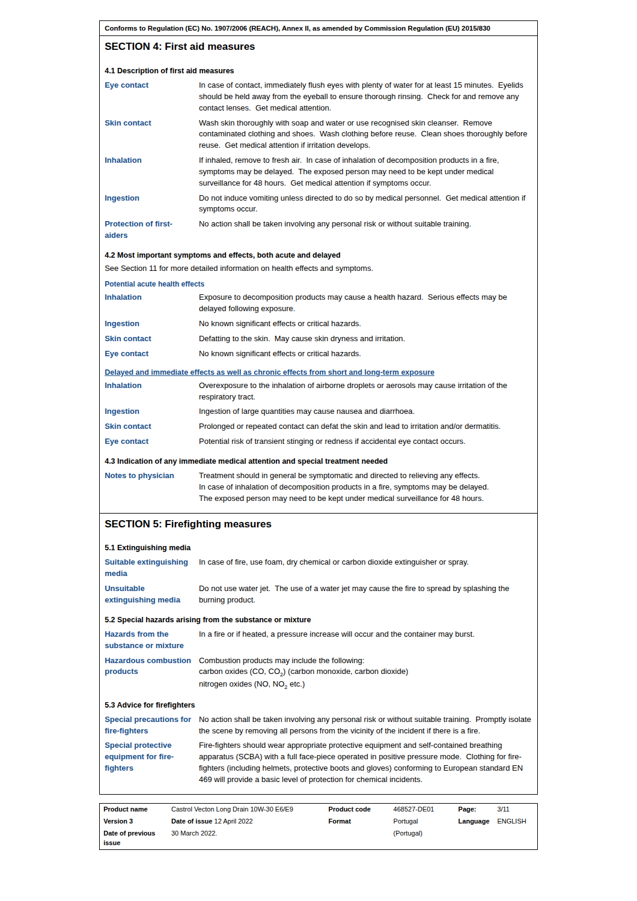Conforms to Regulation (EC) No. 1907/2006 (REACH), Annex II, as amended by Commission Regulation (EU) 2015/830
SECTION 4: First aid measures
4.1 Description of first aid measures
| Eye contact | In case of contact, immediately flush eyes with plenty of water for at least 15 minutes. Eyelids should be held away from the eyeball to ensure thorough rinsing. Check for and remove any contact lenses. Get medical attention. |
| Skin contact | Wash skin thoroughly with soap and water or use recognised skin cleanser. Remove contaminated clothing and shoes. Wash clothing before reuse. Clean shoes thoroughly before reuse. Get medical attention if irritation develops. |
| Inhalation | If inhaled, remove to fresh air. In case of inhalation of decomposition products in a fire, symptoms may be delayed. The exposed person may need to be kept under medical surveillance for 48 hours. Get medical attention if symptoms occur. |
| Ingestion | Do not induce vomiting unless directed to do so by medical personnel. Get medical attention if symptoms occur. |
| Protection of first-aiders | No action shall be taken involving any personal risk or without suitable training. |
4.2 Most important symptoms and effects, both acute and delayed
See Section 11 for more detailed information on health effects and symptoms.
Potential acute health effects
| Inhalation | Exposure to decomposition products may cause a health hazard. Serious effects may be delayed following exposure. |
| Ingestion | No known significant effects or critical hazards. |
| Skin contact | Defatting to the skin. May cause skin dryness and irritation. |
| Eye contact | No known significant effects or critical hazards. |
Delayed and immediate effects as well as chronic effects from short and long-term exposure
| Inhalation | Overexposure to the inhalation of airborne droplets or aerosols may cause irritation of the respiratory tract. |
| Ingestion | Ingestion of large quantities may cause nausea and diarrhoea. |
| Skin contact | Prolonged or repeated contact can defat the skin and lead to irritation and/or dermatitis. |
| Eye contact | Potential risk of transient stinging or redness if accidental eye contact occurs. |
4.3 Indication of any immediate medical attention and special treatment needed
| Notes to physician | Treatment should in general be symptomatic and directed to relieving any effects. In case of inhalation of decomposition products in a fire, symptoms may be delayed. The exposed person may need to be kept under medical surveillance for 48 hours. |
SECTION 5: Firefighting measures
5.1 Extinguishing media
| Suitable extinguishing media | In case of fire, use foam, dry chemical or carbon dioxide extinguisher or spray. |
| Unsuitable extinguishing media | Do not use water jet. The use of a water jet may cause the fire to spread by splashing the burning product. |
5.2 Special hazards arising from the substance or mixture
| Hazards from the substance or mixture | In a fire or if heated, a pressure increase will occur and the container may burst. |
| Hazardous combustion products | Combustion products may include the following: carbon oxides (CO, CO 2 ) (carbon monoxide, carbon dioxide) nitrogen oxides (NO, NO 2 etc.) |
5.3 Advice for firefighters
| Special precautions for fire-fighters | No action shall be taken involving any personal risk or without suitable training. Promptly isolate the scene by removing all persons from the vicinity of the incident if there is a fire. |
| Special protective equipment for fire-fighters | Fire-fighters should wear appropriate protective equipment and self-contained breathing apparatus (SCBA) with a full face-piece operated in positive pressure mode. Clothing for fire-fighters (including helmets, protective boots and gloves) conforming to European standard EN 469 will provide a basic level of protection for chemical incidents. |
| Product name | Castrol Vecton Long Drain 10W-30 E6/E9 | Product code | 468527-DE01 | Page: | 3/11 |
| Version 3 | Date of issue 12 April 2022 | Format | Portugal | Language | ENGLISH |
| Date of previous issue | 30 March 2022. | | (Portugal) | | |